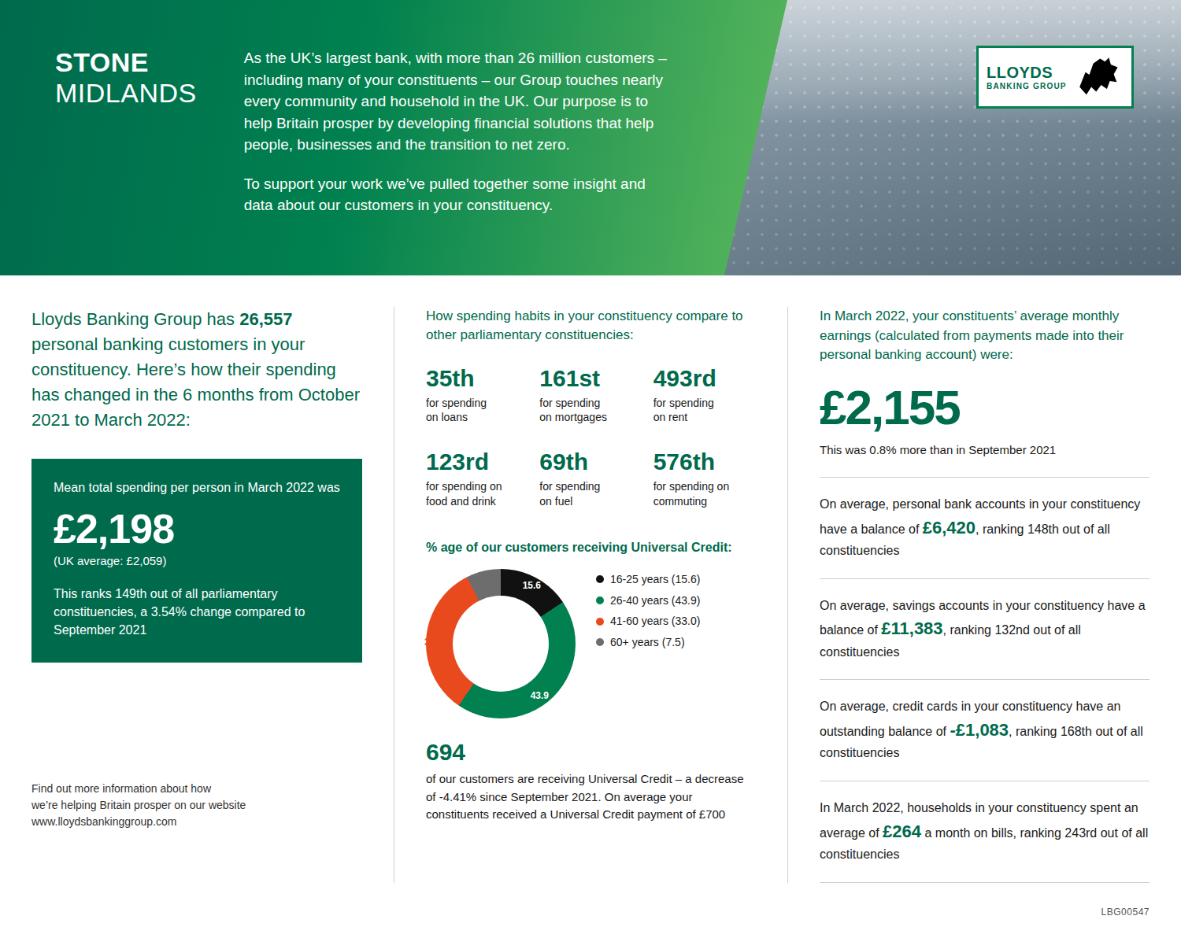StoneMidlands
As the UK’s largest bank, with more than 26 million customers – including many of your constituents – our Group touches nearly every community and household in the UK. Our purpose is to help Britain prosper by developing financial solutions that help people, businesses and the transition to net zero.
To support your work we’ve pulled together some insight and data about our customers in your constituency.
LLOYDSBANKING GROUP
Lloyds Banking Group has 26,557 personal banking customers in your constituency. Here’s how their spending has changed in the 6 months from October 2021 to March 2022:
Mean total spending per person in March 2022 was
£2,198
(UK average: £2,059)
This ranks 149th out of all parliamentary constituencies, a 3.54% change compared to September 2021
Find out more information about how
we’re helping Britain prosper on our website
www.lloydsbankinggroup.com
How spending habits in your constituency compare to other parliamentary constituencies:
35th
for spending
on loans
161st
for spending
on mortgages
493rd
for spending
on rent
123rd
for spending on
food and drink
69th
for spending
on fuel
576th
for spending on
commuting
% age of our customers receiving Universal Credit:
15.6 43.9 33.0 7.5
16-25 years (15.6)
26-40 years (43.9)
41-60 years (33.0)
60+ years (7.5)
694
of our customers are receiving Universal Credit – a decrease of -4.41% since September 2021. On average your constituents received a Universal Credit payment of £700
In March 2022, your constituents’ average monthly earnings (calculated from payments made into their personal banking account) were:
£2,155
This was 0.8% more than in September 2021
On average, personal bank accounts in your constituency have a balance of £6,420, ranking 148th out of all constituencies
On average, savings accounts in your constituency have a balance of £11,383, ranking 132nd out of all constituencies
On average, credit cards in your constituency have an outstanding balance of -£1,083, ranking 168th out of all constituencies
In March 2022, households in your constituency spent an average of £264 a month on bills, ranking 243rd out of all constituencies
LBG00547